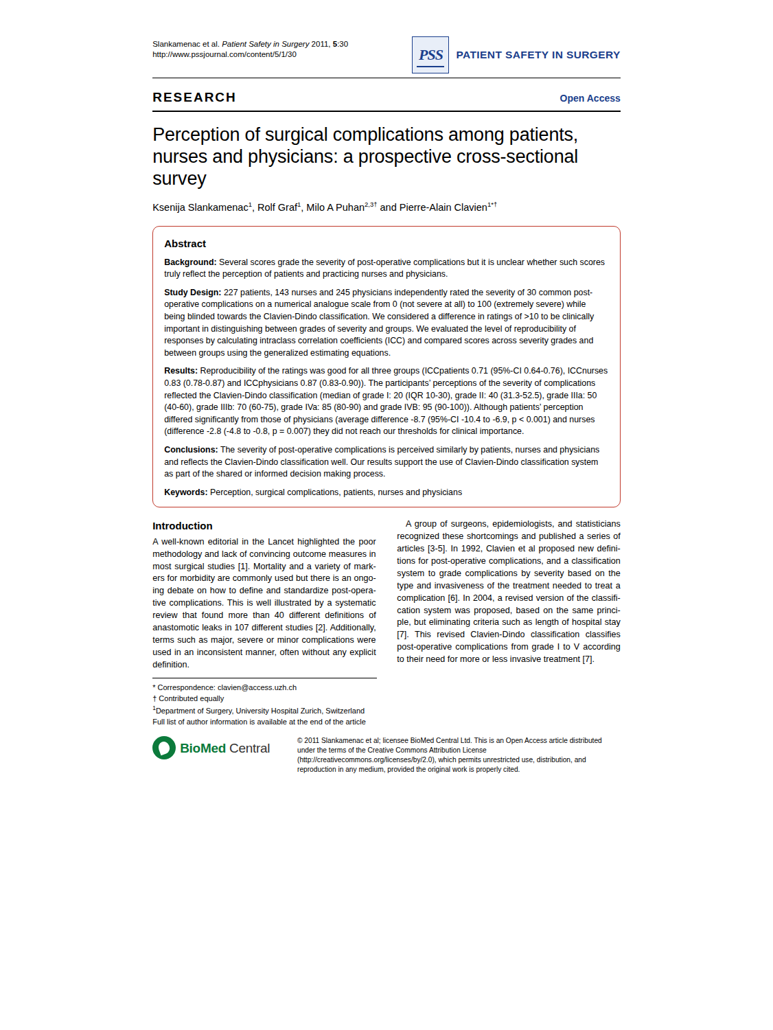Slankamenac et al. Patient Safety in Surgery 2011, 5:30
http://www.pssjournal.com/content/5/1/30
PSS
PATIENT SAFETY IN SURGERY
RESEARCH
Open Access
Perception of surgical complications among patients, nurses and physicians: a prospective cross-sectional survey
Ksenija Slankamenac1, Rolf Graf1, Milo A Puhan2,3† and Pierre-Alain Clavien1*†
Abstract
Background: Several scores grade the severity of post-operative complications but it is unclear whether such scores truly reflect the perception of patients and practicing nurses and physicians.
Study Design: 227 patients, 143 nurses and 245 physicians independently rated the severity of 30 common post-operative complications on a numerical analogue scale from 0 (not severe at all) to 100 (extremely severe) while being blinded towards the Clavien-Dindo classification. We considered a difference in ratings of >10 to be clinically important in distinguishing between grades of severity and groups. We evaluated the level of reproducibility of responses by calculating intraclass correlation coefficients (ICC) and compared scores across severity grades and between groups using the generalized estimating equations.
Results: Reproducibility of the ratings was good for all three groups (ICCpatients 0.71 (95%-CI 0.64-0.76), ICCnurses 0.83 (0.78-0.87) and ICCphysicians 0.87 (0.83-0.90)). The participants’ perceptions of the severity of complications reflected the Clavien-Dindo classification (median of grade I: 20 (IQR 10-30), grade II: 40 (31.3-52.5), grade IIIa: 50 (40-60), grade IIIb: 70 (60-75), grade IVa: 85 (80-90) and grade IVB: 95 (90-100)). Although patients’ perception differed significantly from those of physicians (average difference -8.7 (95%-CI -10.4 to -6.9, p < 0.001) and nurses (difference -2.8 (-4.8 to -0.8, p = 0.007) they did not reach our thresholds for clinical importance.
Conclusions: The severity of post-operative complications is perceived similarly by patients, nurses and physicians and reflects the Clavien-Dindo classification well. Our results support the use of Clavien-Dindo classification system as part of the shared or informed decision making process.
Keywords: Perception, surgical complications, patients, nurses and physicians
Introduction
A well-known editorial in the Lancet highlighted the poor methodology and lack of convincing outcome measures in most surgical studies [1]. Mortality and a variety of markers for morbidity are commonly used but there is an ongoing debate on how to define and standardize post-operative complications. This is well illustrated by a systematic review that found more than 40 different definitions of anastomotic leaks in 107 different studies [2]. Additionally, terms such as major, severe or minor complications were used in an inconsistent manner, often without any explicit definition.
A group of surgeons, epidemiologists, and statisticians recognized these shortcomings and published a series of articles [3-5]. In 1992, Clavien et al proposed new definitions for post-operative complications, and a classification system to grade complications by severity based on the type and invasiveness of the treatment needed to treat a complication [6]. In 2004, a revised version of the classification system was proposed, based on the same principle, but eliminating criteria such as length of hospital stay [7]. This revised Clavien-Dindo classification classifies post-operative complications from grade I to V according to their need for more or less invasive treatment [7].
* Correspondence: clavien@access.uzh.ch
† Contributed equally
1Department of Surgery, University Hospital Zurich, Switzerland
Full list of author information is available at the end of the article
BioMed Central
© 2011 Slankamenac et al; licensee BioMed Central Ltd. This is an Open Access article distributed under the terms of the Creative Commons Attribution License (http://creativecommons.org/licenses/by/2.0), which permits unrestricted use, distribution, and reproduction in any medium, provided the original work is properly cited.